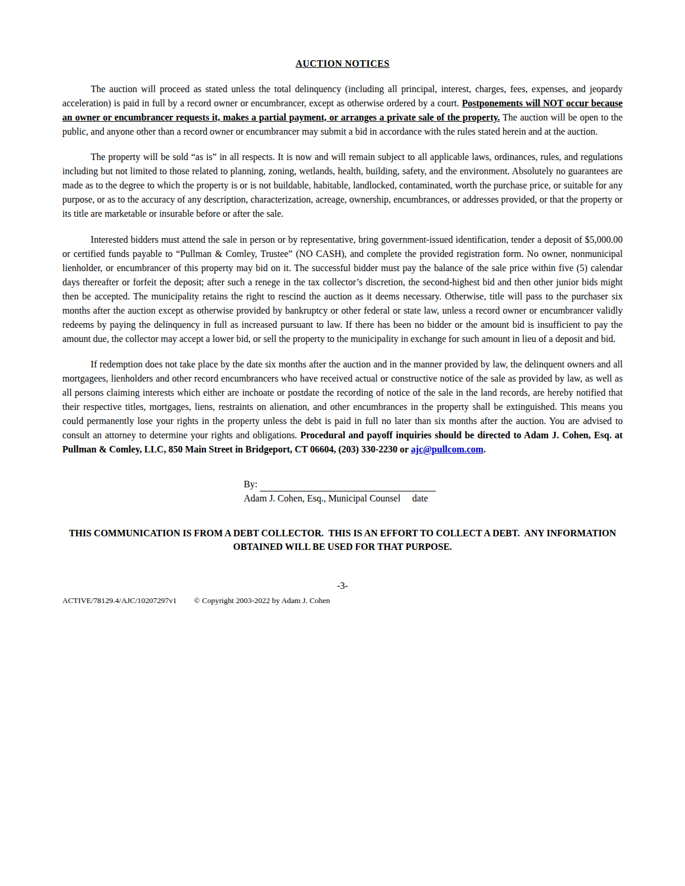AUCTION NOTICES
The auction will proceed as stated unless the total delinquency (including all principal, interest, charges, fees, expenses, and jeopardy acceleration) is paid in full by a record owner or encumbrancer, except as otherwise ordered by a court. Postponements will NOT occur because an owner or encumbrancer requests it, makes a partial payment, or arranges a private sale of the property. The auction will be open to the public, and anyone other than a record owner or encumbrancer may submit a bid in accordance with the rules stated herein and at the auction.
The property will be sold “as is” in all respects. It is now and will remain subject to all applicable laws, ordinances, rules, and regulations including but not limited to those related to planning, zoning, wetlands, health, building, safety, and the environment. Absolutely no guarantees are made as to the degree to which the property is or is not buildable, habitable, landlocked, contaminated, worth the purchase price, or suitable for any purpose, or as to the accuracy of any description, characterization, acreage, ownership, encumbrances, or addresses provided, or that the property or its title are marketable or insurable before or after the sale.
Interested bidders must attend the sale in person or by representative, bring government-issued identification, tender a deposit of $5,000.00 or certified funds payable to “Pullman & Comley, Trustee” (NO CASH), and complete the provided registration form. No owner, nonmunicipal lienholder, or encumbrancer of this property may bid on it. The successful bidder must pay the balance of the sale price within five (5) calendar days thereafter or forfeit the deposit; after such a renege in the tax collector’s discretion, the second-highest bid and then other junior bids might then be accepted. The municipality retains the right to rescind the auction as it deems necessary. Otherwise, title will pass to the purchaser six months after the auction except as otherwise provided by bankruptcy or other federal or state law, unless a record owner or encumbrancer validly redeems by paying the delinquency in full as increased pursuant to law. If there has been no bidder or the amount bid is insufficient to pay the amount due, the collector may accept a lower bid, or sell the property to the municipality in exchange for such amount in lieu of a deposit and bid.
If redemption does not take place by the date six months after the auction and in the manner provided by law, the delinquent owners and all mortgagees, lienholders and other record encumbrancers who have received actual or constructive notice of the sale as provided by law, as well as all persons claiming interests which either are inchoate or postdate the recording of notice of the sale in the land records, are hereby notified that their respective titles, mortgages, liens, restraints on alienation, and other encumbrances in the property shall be extinguished. This means you could permanently lose your rights in the property unless the debt is paid in full no later than six months after the auction. You are advised to consult an attorney to determine your rights and obligations. Procedural and payoff inquiries should be directed to Adam J. Cohen, Esq. at Pullman & Comley, LLC, 850 Main Street in Bridgeport, CT 06604, (203) 330-2230 or ajc@pullcom.com.
By:
Adam J. Cohen, Esq., Municipal Counsel date
THIS COMMUNICATION IS FROM A DEBT COLLECTOR. THIS IS AN EFFORT TO COLLECT A DEBT. ANY INFORMATION OBTAINED WILL BE USED FOR THAT PURPOSE.
-3-
ACTIVE/78129.4/AJC/10207297v1 © Copyright 2003-2022 by Adam J. Cohen